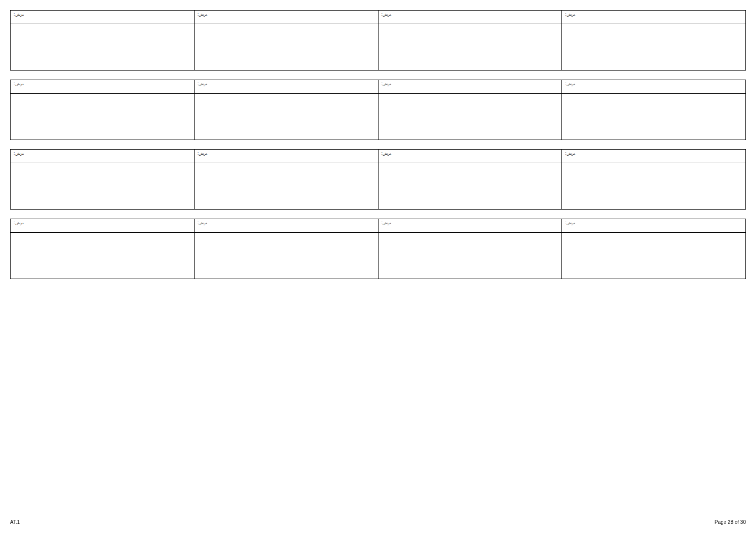| ﯩﺮﯨﺶ: | ﯩﺮﯨﺶ: | ﯩﺮﯨﺶ: | ﯩﺮﯨﺶ: |
| ﯩﺮﯨﺶ: | ﯩﺮﯨﺶ: | ﯩﺮﯨﺶ: | ﯩﺮﯨﺶ: |
| ﯩﺮﯨﺶ: | ﯩﺮﯨﺶ: | ﯩﺮﯨﺶ: | ﯩﺮﯨﺶ: |
| ﯩﺮﯨﺶ: | ﯩﺮﯨﺶ: | ﯩﺮﯨﺶ: | ﯩﺮﯨﺶ: |
Page 28 of 30 AT.1